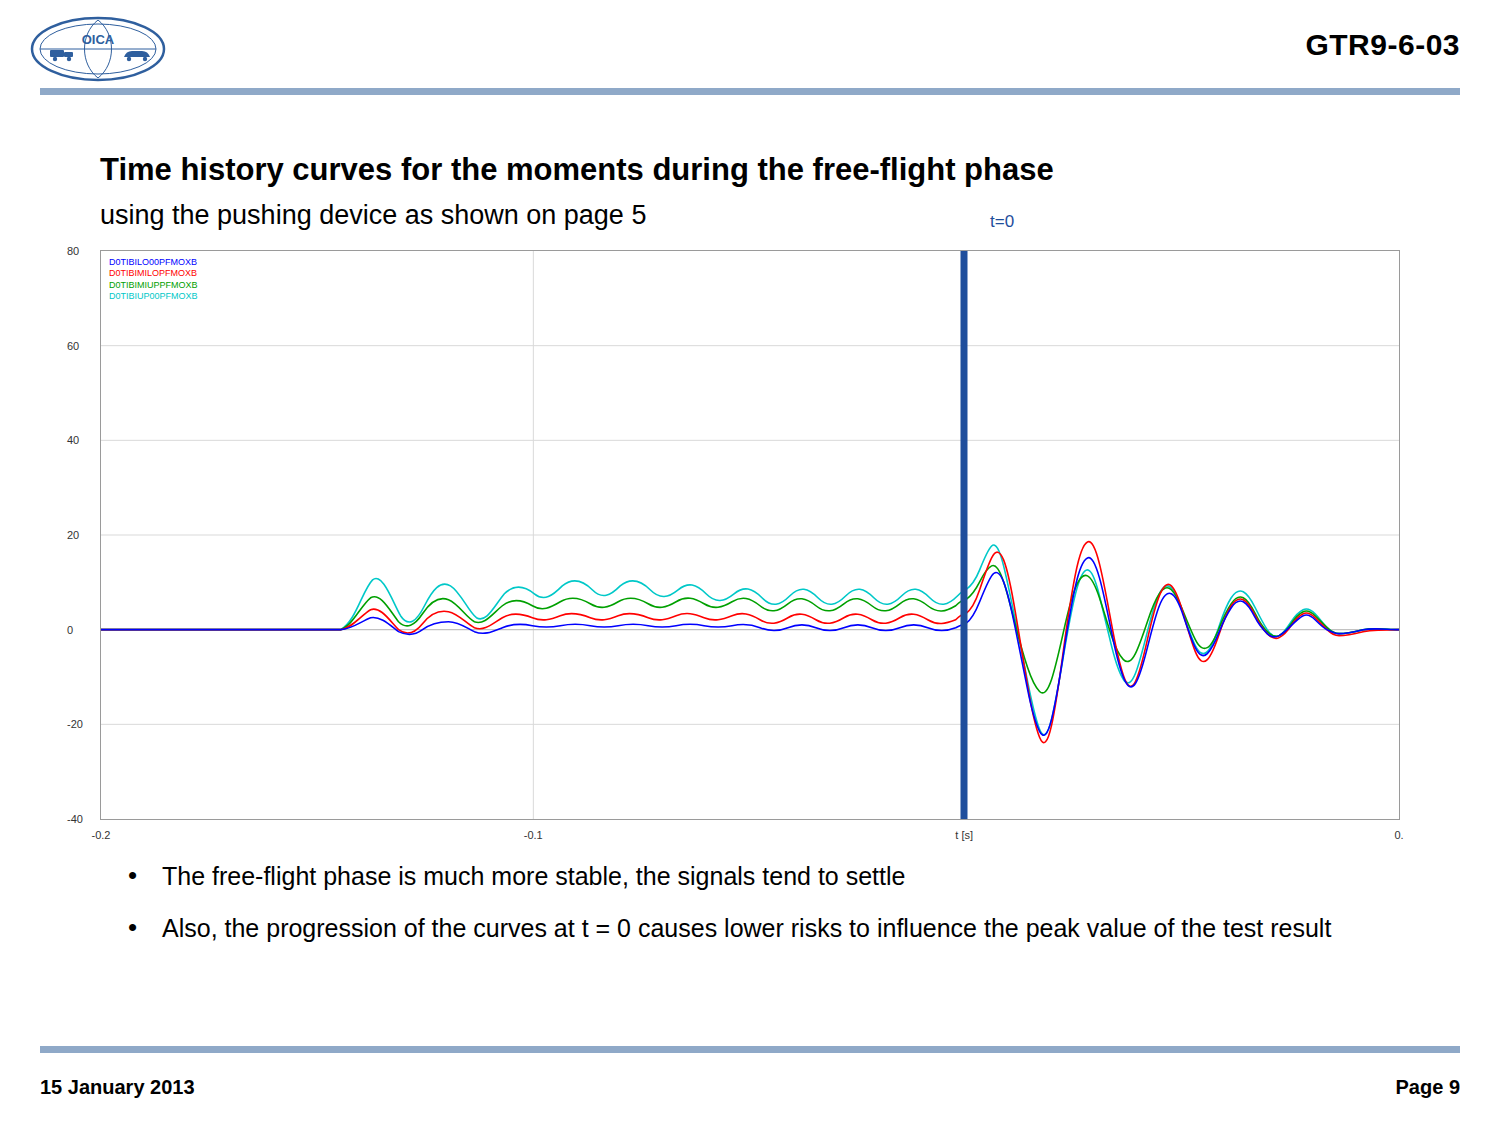OICA
GTR9-6-03
Time history curves for the moments during the free-flight phase
using the pushing device as shown on page 5
t=0
FlexPLI version GTR tibia moments [Nm]
D0TIBILO00PFMOXB
D0TIBIMILOPFMOXB
D0TIBIMIUPPFMOXB
D0TIBIUP00PFMOXB
80
60
40
20
0
-20
-40
-0.2
-0.1
0.
t [s]
The free-flight phase is much more stable, the signals tend to settle
Also, the progression of the curves at t = 0 causes lower risks to influence the peak value of the test result
15 January 2013
Page 9